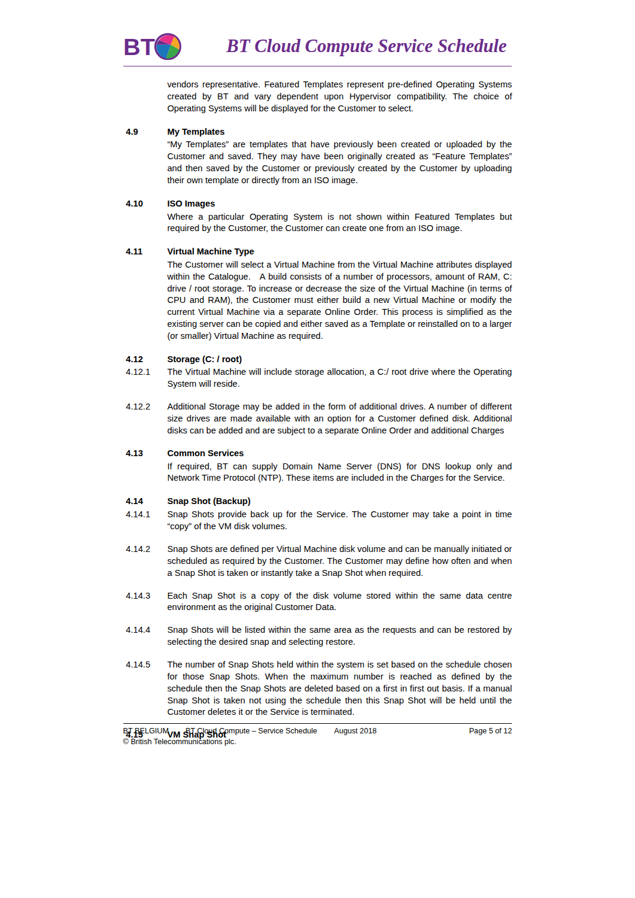BT
BT Cloud Compute Service Schedule
vendors representative. Featured Templates represent pre-defined Operating Systems created by BT and vary dependent upon Hypervisor compatibility. The choice of Operating Systems will be displayed for the Customer to select.
4.9
My Templates
“My Templates” are templates that have previously been created or uploaded by the Customer and saved. They may have been originally created as “Feature Templates” and then saved by the Customer or previously created by the Customer by uploading their own template or directly from an ISO image.
4.10
ISO Images
Where a particular Operating System is not shown within Featured Templates but required by the Customer, the Customer can create one from an ISO image.
4.11
Virtual Machine Type
The Customer will select a Virtual Machine from the Virtual Machine attributes displayed within the Catalogue. A build consists of a number of processors, amount of RAM, C: drive / root storage. To increase or decrease the size of the Virtual Machine (in terms of CPU and RAM), the Customer must either build a new Virtual Machine or modify the current Virtual Machine via a separate Online Order. This process is simplified as the existing server can be copied and either saved as a Template or reinstalled on to a larger (or smaller) Virtual Machine as required.
4.12
Storage (C: / root)
4.12.1
The Virtual Machine will include storage allocation, a C:/ root drive where the Operating System will reside.
4.12.2
Additional Storage may be added in the form of additional drives. A number of different size drives are made available with an option for a Customer defined disk. Additional disks can be added and are subject to a separate Online Order and additional Charges
4.13
Common Services
If required, BT can supply Domain Name Server (DNS) for DNS lookup only and Network Time Protocol (NTP). These items are included in the Charges for the Service.
4.14
Snap Shot (Backup)
4.14.1
Snap Shots provide back up for the Service. The Customer may take a point in time “copy” of the VM disk volumes.
4.14.2
Snap Shots are defined per Virtual Machine disk volume and can be manually initiated or scheduled as required by the Customer. The Customer may define how often and when a Snap Shot is taken or instantly take a Snap Shot when required.
4.14.3
Each Snap Shot is a copy of the disk volume stored within the same data centre environment as the original Customer Data.
4.14.4
Snap Shots will be listed within the same area as the requests and can be restored by selecting the desired snap and selecting restore.
4.14.5
The number of Snap Shots held within the system is set based on the schedule chosen for those Snap Shots. When the maximum number is reached as defined by the schedule then the Snap Shots are deleted based on a first in first out basis. If a manual Snap Shot is taken not using the schedule then this Snap Shot will be held until the Customer deletes it or the Service is terminated.
4.15
VM Snap Shot
BT BELGIUM BT Cloud Compute – Service Schedule August 2018
Page 5 of 12
© British Telecommunications plc.